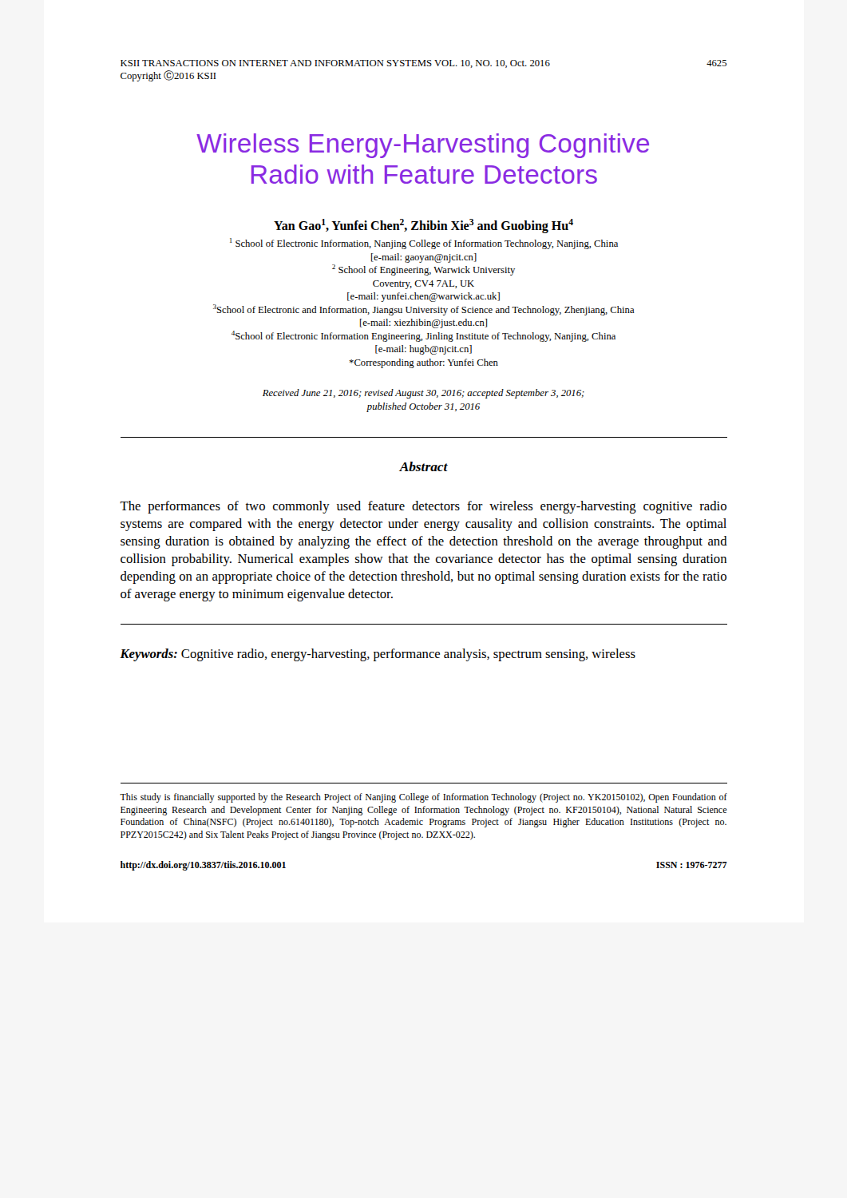4625 KSII TRANSACTIONS ON INTERNET AND INFORMATION SYSTEMS VOL. 10, NO. 10, Oct. 2016
Copyright Ⓒ2016 KSII
Wireless Energy-Harvesting Cognitive
Radio with Feature Detectors
Yan Gao1, Yunfei Chen2, Zhibin Xie3 and Guobing Hu4
1 School of Electronic Information, Nanjing College of Information Technology, Nanjing, China
[e-mail: gaoyan@njcit.cn]
2 School of Engineering, Warwick University
Coventry, CV4 7AL, UK
[e-mail: yunfei.chen@warwick.ac.uk]
3School of Electronic and Information, Jiangsu University of Science and Technology, Zhenjiang, China
[e-mail: xiezhibin@just.edu.cn]
4School of Electronic Information Engineering, Jinling Institute of Technology, Nanjing, China
[e-mail: hugb@njcit.cn]
*Corresponding author: Yunfei Chen
Received June 21, 2016; revised August 30, 2016; accepted September 3, 2016;
published October 31, 2016
Abstract
The performances of two commonly used feature detectors for wireless energy-harvesting cognitive radio systems are compared with the energy detector under energy causality and collision constraints. The optimal sensing duration is obtained by analyzing the effect of the detection threshold on the average throughput and collision probability. Numerical examples show that the covariance detector has the optimal sensing duration depending on an appropriate choice of the detection threshold, but no optimal sensing duration exists for the ratio of average energy to minimum eigenvalue detector.
Keywords: Cognitive radio, energy-harvesting, performance analysis, spectrum sensing, wireless
This study is financially supported by the Research Project of Nanjing College of Information Technology (Project no. YK20150102), Open Foundation of Engineering Research and Development Center for Nanjing College of Information Technology (Project no. KF20150104), National Natural Science Foundation of China(NSFC) (Project no.61401180), Top-notch Academic Programs Project of Jiangsu Higher Education Institutions (Project no. PPZY2015C242) and Six Talent Peaks Project of Jiangsu Province (Project no. DZXX-022).
http://dx.doi.org/10.3837/tiis.2016.10.001 ISSN : 1976-7277